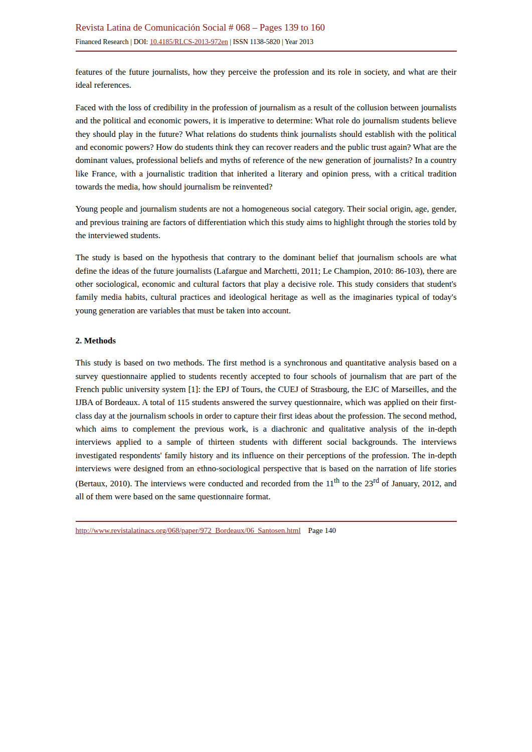Revista Latina de Comunicación Social # 068 – Pages 139 to 160
Financed Research | DOI: 10.4185/RLCS-2013-972en | ISSN 1138-5820 | Year 2013
features of the future journalists, how they perceive the profession and its role in society, and what are their ideal references.
Faced with the loss of credibility in the profession of journalism as a result of the collusion between journalists and the political and economic powers, it is imperative to determine: What role do journalism students believe they should play in the future? What relations do students think journalists should establish with the political and economic powers? How do students think they can recover readers and the public trust again? What are the dominant values, professional beliefs and myths of reference of the new generation of journalists? In a country like France, with a journalistic tradition that inherited a literary and opinion press, with a critical tradition towards the media, how should journalism be reinvented?
Young people and journalism students are not a homogeneous social category. Their social origin, age, gender, and previous training are factors of differentiation which this study aims to highlight through the stories told by the interviewed students.
The study is based on the hypothesis that contrary to the dominant belief that journalism schools are what define the ideas of the future journalists (Lafargue and Marchetti, 2011; Le Champion, 2010: 86-103), there are other sociological, economic and cultural factors that play a decisive role. This study considers that student's family media habits, cultural practices and ideological heritage as well as the imaginaries typical of today's young generation are variables that must be taken into account.
2. Methods
This study is based on two methods. The first method is a synchronous and quantitative analysis based on a survey questionnaire applied to students recently accepted to four schools of journalism that are part of the French public university system [1]: the EPJ of Tours, the CUEJ of Strasbourg, the EJC of Marseilles, and the IJBA of Bordeaux. A total of 115 students answered the survey questionnaire, which was applied on their first-class day at the journalism schools in order to capture their first ideas about the profession. The second method, which aims to complement the previous work, is a diachronic and qualitative analysis of the in-depth interviews applied to a sample of thirteen students with different social backgrounds. The interviews investigated respondents' family history and its influence on their perceptions of the profession. The in-depth interviews were designed from an ethno-sociological perspective that is based on the narration of life stories (Bertaux, 2010). The interviews were conducted and recorded from the 11th to the 23rd of January, 2012, and all of them were based on the same questionnaire format.
http://www.revistalatinacs.org/068/paper/972_Bordeaux/06_Santosen.html Page 140